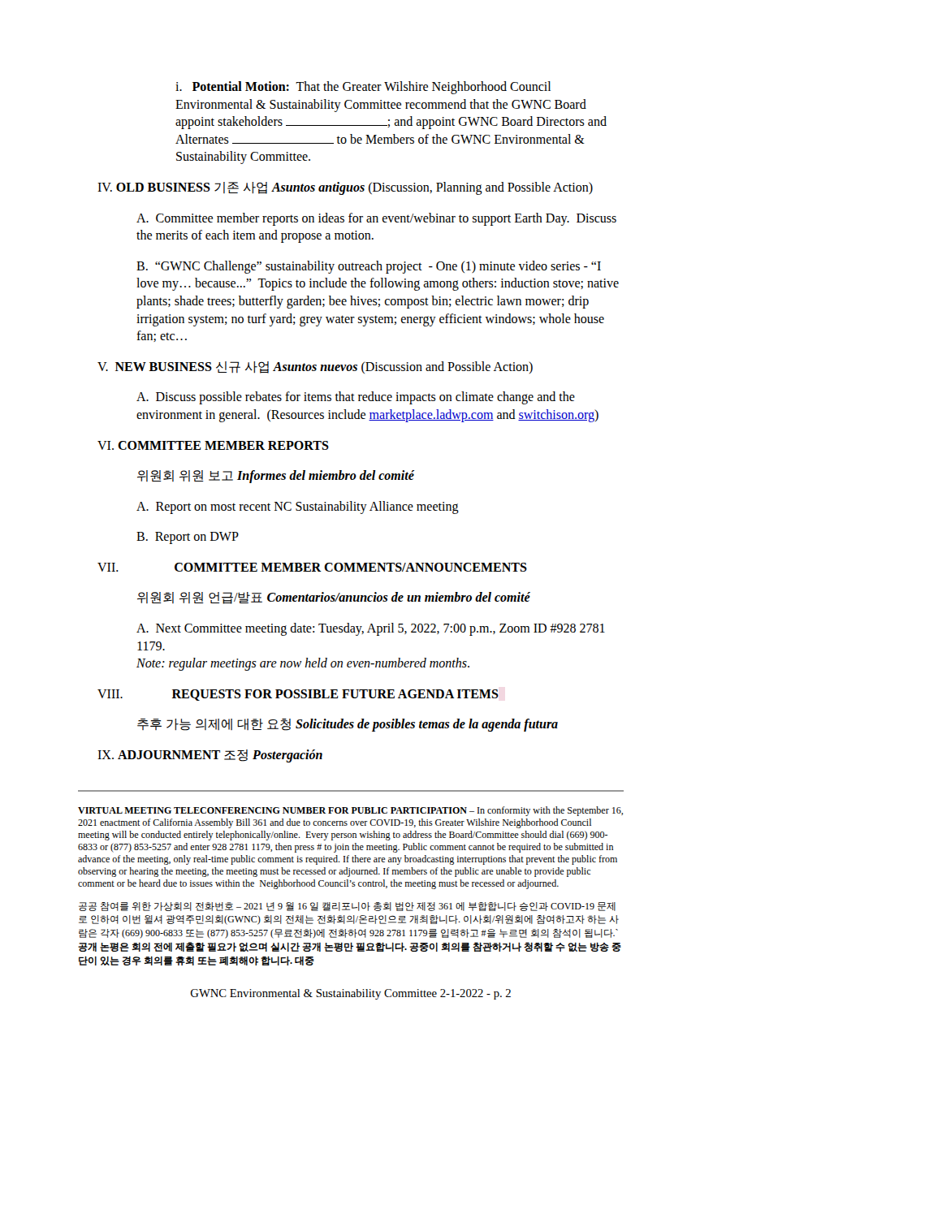i. Potential Motion: That the Greater Wilshire Neighborhood Council Environmental & Sustainability Committee recommend that the GWNC Board appoint stakeholders ; and appoint GWNC Board Directors and Alternates to be Members of the GWNC Environmental & Sustainability Committee.
IV. OLD BUSINESS 기존 사업 Asuntos antiguos (Discussion, Planning and Possible Action)
A. Committee member reports on ideas for an event/webinar to support Earth Day. Discuss the merits of each item and propose a motion.
B. “GWNC Challenge” sustainability outreach project - One (1) minute video series - “I love my… because...” Topics to include the following among others: induction stove; native plants; shade trees; butterfly garden; bee hives; compost bin; electric lawn mower; drip irrigation system; no turf yard; grey water system; energy efficient windows; whole house fan; etc…
V. NEW BUSINESS 신규 사업 Asuntos nuevos (Discussion and Possible Action)
A. Discuss possible rebates for items that reduce impacts on climate change and the environment in general. (Resources include marketplace.ladwp.com and switchison.org)
VI. COMMITTEE MEMBER REPORTS
위원회 위원 보고 Informes del miembro del comité
A. Report on most recent NC Sustainability Alliance meeting
B. Report on DWP
VII. COMMITTEE MEMBER COMMENTS/ANNOUNCEMENTS
위원회 위원 언급/발표 Comentarios/anuncios de un miembro del comité
A. Next Committee meeting date: Tuesday, April 5, 2022, 7:00 p.m., Zoom ID #928 2781 1179.
Note: regular meetings are now held on even-numbered months.
VIII. REQUESTS FOR POSSIBLE FUTURE AGENDA ITEMS
추후 가능 의제에 대한 요청 Solicitudes de posibles temas de la agenda futura
IX. ADJOURNMENT 조정 Postergación
VIRTUAL MEETING TELECONFERENCING NUMBER FOR PUBLIC PARTICIPATION – In conformity with the September 16, 2021 enactment of California Assembly Bill 361 and due to concerns over COVID-19, this Greater Wilshire Neighborhood Council meeting will be conducted entirely telephonically/online. Every person wishing to address the Board/Committee should dial (669) 900-6833 or (877) 853-5257 and enter 928 2781 1179, then press # to join the meeting. Public comment cannot be required to be submitted in advance of the meeting, only real-time public comment is required. If there are any broadcasting interruptions that prevent the public from observing or hearing the meeting, the meeting must be recessed or adjourned. If members of the public are unable to provide public comment or be heard due to issues within the Neighborhood Council’s control, the meeting must be recessed or adjourned.
공공 참여를 위한 가상회의 전화번호 – 2021 년 9 월 16 일 캘리포니아 총회 법안 제정 361 에 부합합니다 승인과 COVID-19 문제로 인하여 이번 윌셔 광역주민의회(GWNC) 회의 전체는 전화회의/온라인으로 개최합니다. 이사회/위원회에 참여하고자 하는 사람은 각자 (669) 900-6833 또는 (877) 853-5257 (무료전화)에 전화하여 928 2781 1179를 입력하고 #을 누르면 회의 참석이 됩니다.` 공개 논평은 회의 전에 제출할 필요가 없으며 실시간 공개 논평만 필요합니다. 공중이 회의를 참관하거나 청취할 수 없는 방송 중단이 있는 경우 회의를 휴회 또는 폐회해야 합니다. 대중
GWNC Environmental & Sustainability Committee 2-1-2022 - p. 2